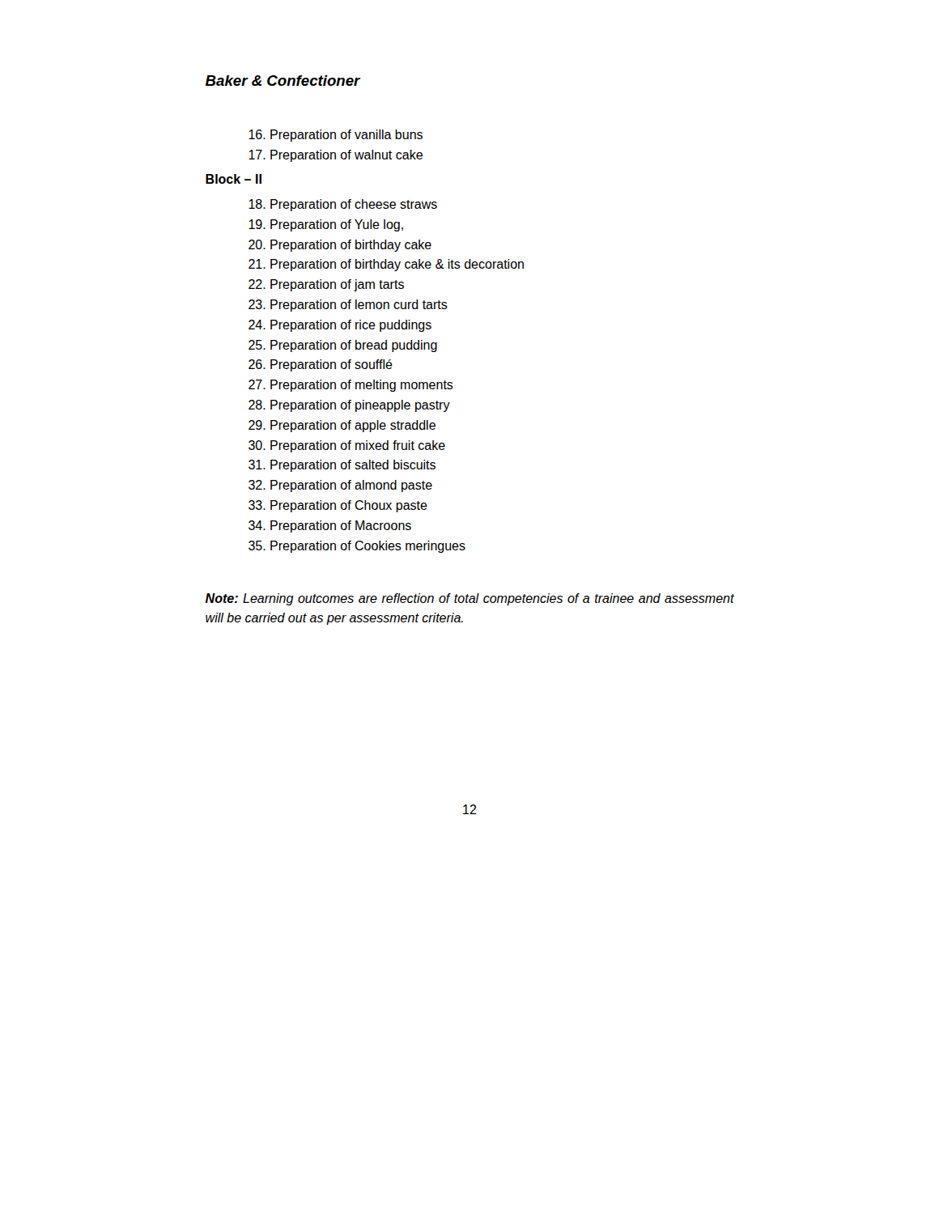Baker & Confectioner
16. Preparation of vanilla buns
17. Preparation of walnut cake
Block – II
18. Preparation of cheese straws
19. Preparation of Yule log,
20. Preparation of birthday cake
21. Preparation of birthday cake & its decoration
22. Preparation of jam tarts
23. Preparation of lemon curd tarts
24. Preparation of rice puddings
25. Preparation of bread pudding
26. Preparation of soufflé
27. Preparation of melting moments
28. Preparation of pineapple pastry
29. Preparation of apple straddle
30. Preparation of mixed fruit cake
31. Preparation of salted biscuits
32. Preparation of almond paste
33. Preparation of Choux paste
34. Preparation of Macroons
35. Preparation of Cookies meringues
Note: Learning outcomes are reflection of total competencies of a trainee and assessment will be carried out as per assessment criteria.
12